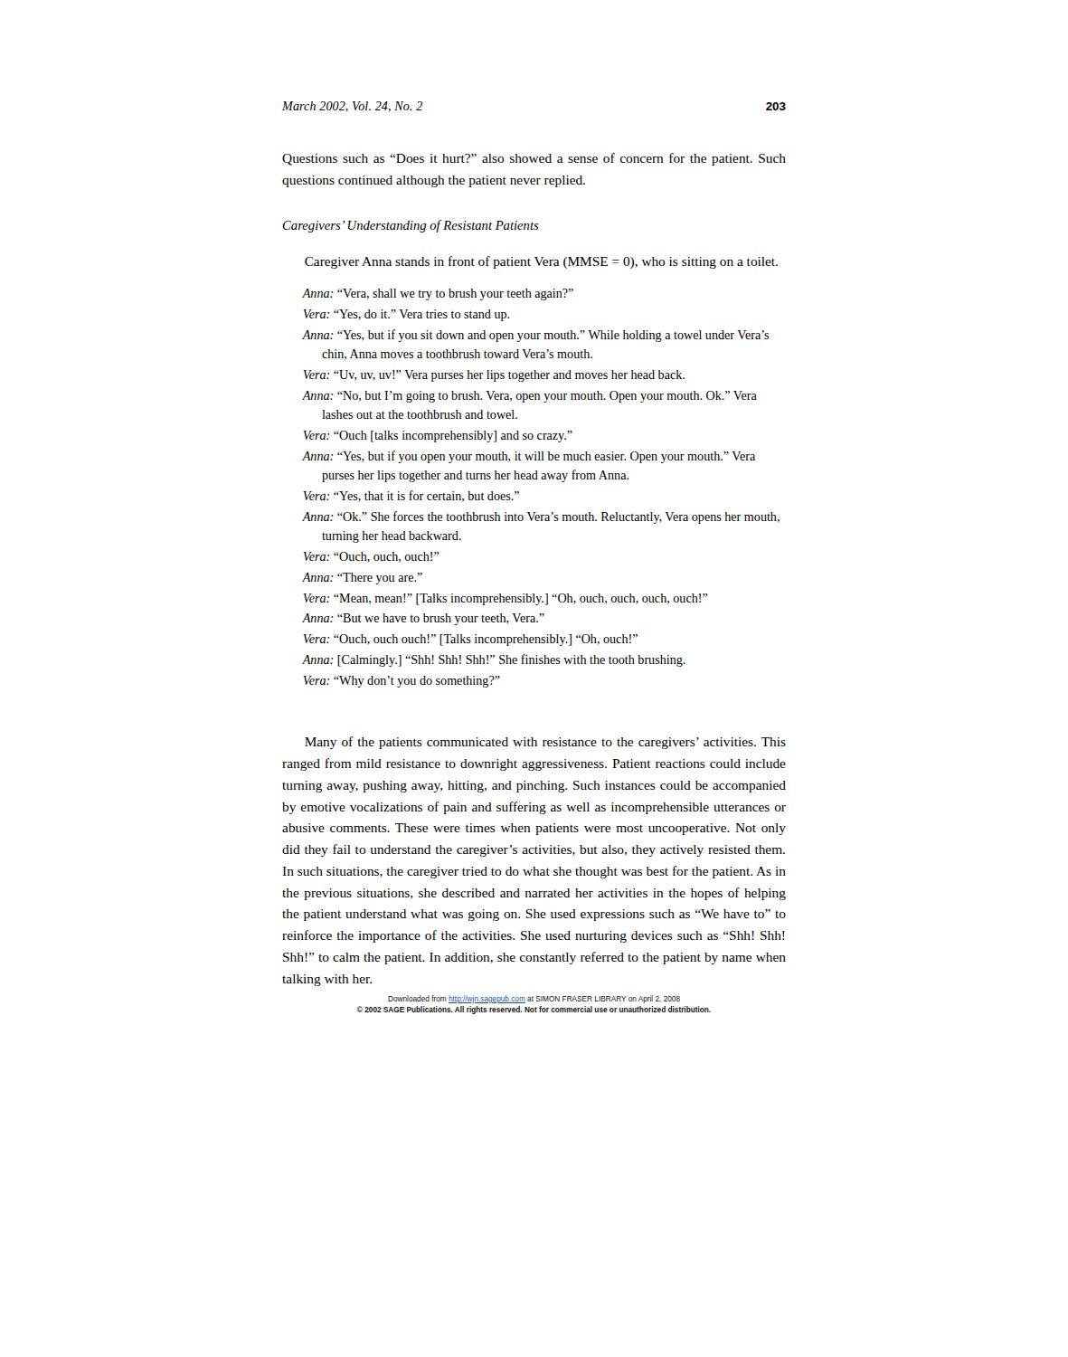March 2002, Vol. 24, No. 2 203
Questions such as “Does it hurt?” also showed a sense of concern for the patient. Such questions continued although the patient never replied.
Caregivers’ Understanding of Resistant Patients
Caregiver Anna stands in front of patient Vera (MMSE = 0), who is sitting on a toilet.
Anna: “Vera, shall we try to brush your teeth again?”
Vera: “Yes, do it.” Vera tries to stand up.
Anna: “Yes, but if you sit down and open your mouth.” While holding a towel under Vera’s chin, Anna moves a toothbrush toward Vera’s mouth.
Vera: “Uv, uv, uv!” Vera purses her lips together and moves her head back.
Anna: “No, but I’m going to brush. Vera, open your mouth. Open your mouth. Ok.” Vera lashes out at the toothbrush and towel.
Vera: “Ouch [talks incomprehensibly] and so crazy.”
Anna: “Yes, but if you open your mouth, it will be much easier. Open your mouth.” Vera purses her lips together and turns her head away from Anna.
Vera: “Yes, that it is for certain, but does.”
Anna: “Ok.” She forces the toothbrush into Vera’s mouth. Reluctantly, Vera opens her mouth, turning her head backward.
Vera: “Ouch, ouch, ouch!”
Anna: “There you are.”
Vera: “Mean, mean!” [Talks incomprehensibly.] “Oh, ouch, ouch, ouch, ouch!”
Anna: “But we have to brush your teeth, Vera.”
Vera: “Ouch, ouch ouch!” [Talks incomprehensibly.] “Oh, ouch!”
Anna: [Calmingly.] “Shh! Shh! Shh!” She finishes with the tooth brushing.
Vera: “Why don’t you do something?”
Many of the patients communicated with resistance to the caregivers’ activities. This ranged from mild resistance to downright aggressiveness. Patient reactions could include turning away, pushing away, hitting, and pinching. Such instances could be accompanied by emotive vocalizations of pain and suffering as well as incomprehensible utterances or abusive comments. These were times when patients were most uncooperative. Not only did they fail to understand the caregiver’s activities, but also, they actively resisted them. In such situations, the caregiver tried to do what she thought was best for the patient. As in the previous situations, she described and narrated her activities in the hopes of helping the patient understand what was going on. She used expressions such as “We have to” to reinforce the importance of the activities. She used nurturing devices such as “Shh! Shh! Shh!” to calm the patient. In addition, she constantly referred to the patient by name when talking with her.
Downloaded from http://wjn.sagepub.com at SIMON FRASER LIBRARY on April 2, 2008
© 2002 SAGE Publications. All rights reserved. Not for commercial use or unauthorized distribution.